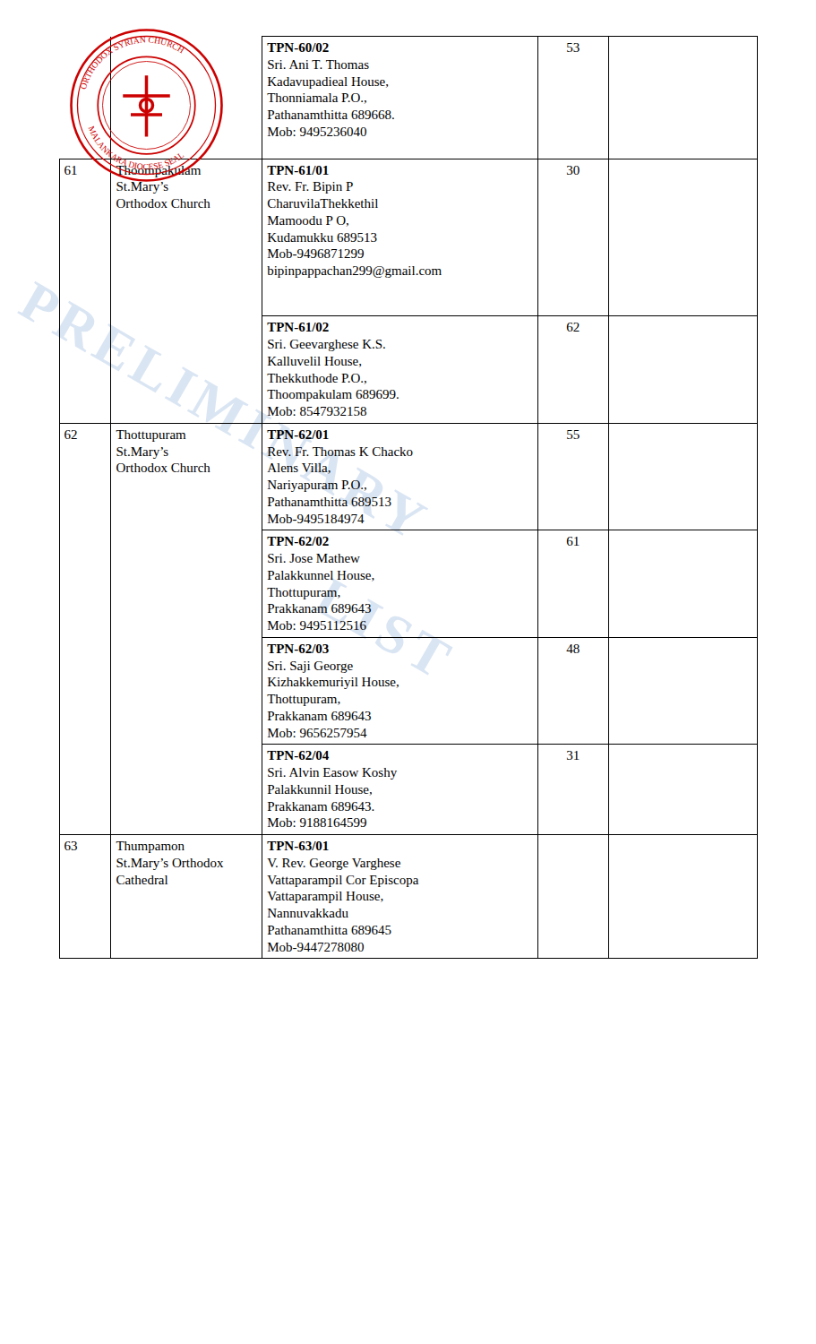PRELIMINARY LIST
ORTHODOX SYRIAN CHURCH MALANKARA DIOCESE SEAL
| | | TPN-60/02 Sri. Ani T. Thomas Kadavupadieal House, Thonniamala P.O., Pathanamthitta 689668. Mob: 9495236040 | 53 | |
| 61 | Thoompakulam St.Mary’s Orthodox Church | TPN-61/01 Rev. Fr. Bipin P CharuvilaThekkethil Mamoodu P O, Kudamukku 689513 Mob-9496871299 bipinpappachan299@gmail.com | 30 | |
| TPN-61/02 Sri. Geevarghese K.S. Kalluvelil House, Thekkuthode P.O., Thoompakulam 689699. Mob: 8547932158 | 62 | |
| 62 | Thottupuram St.Mary’s Orthodox Church | TPN-62/01 Rev. Fr. Thomas K Chacko Alens Villa, Nariyapuram P.O., Pathanamthitta 689513 Mob-9495184974 | 55 | |
| TPN-62/02 Sri. Jose Mathew Palakkunnel House, Thottupuram, Prakkanam 689643 Mob: 9495112516 | 61 | |
| TPN-62/03 Sri. Saji George Kizhakkemuriyil House, Thottupuram, Prakkanam 689643 Mob: 9656257954 | 48 | |
| TPN-62/04 Sri. Alvin Easow Koshy Palakkunnil House, Prakkanam 689643. Mob: 9188164599 | 31 | |
| 63 | Thumpamon St.Mary’s Orthodox Cathedral | TPN-63/01 V. Rev. George Varghese Vattaparampil Cor Episcopa Vattaparampil House, Nannuvakkadu Pathanamthitta 689645 Mob-9447278080 | | |